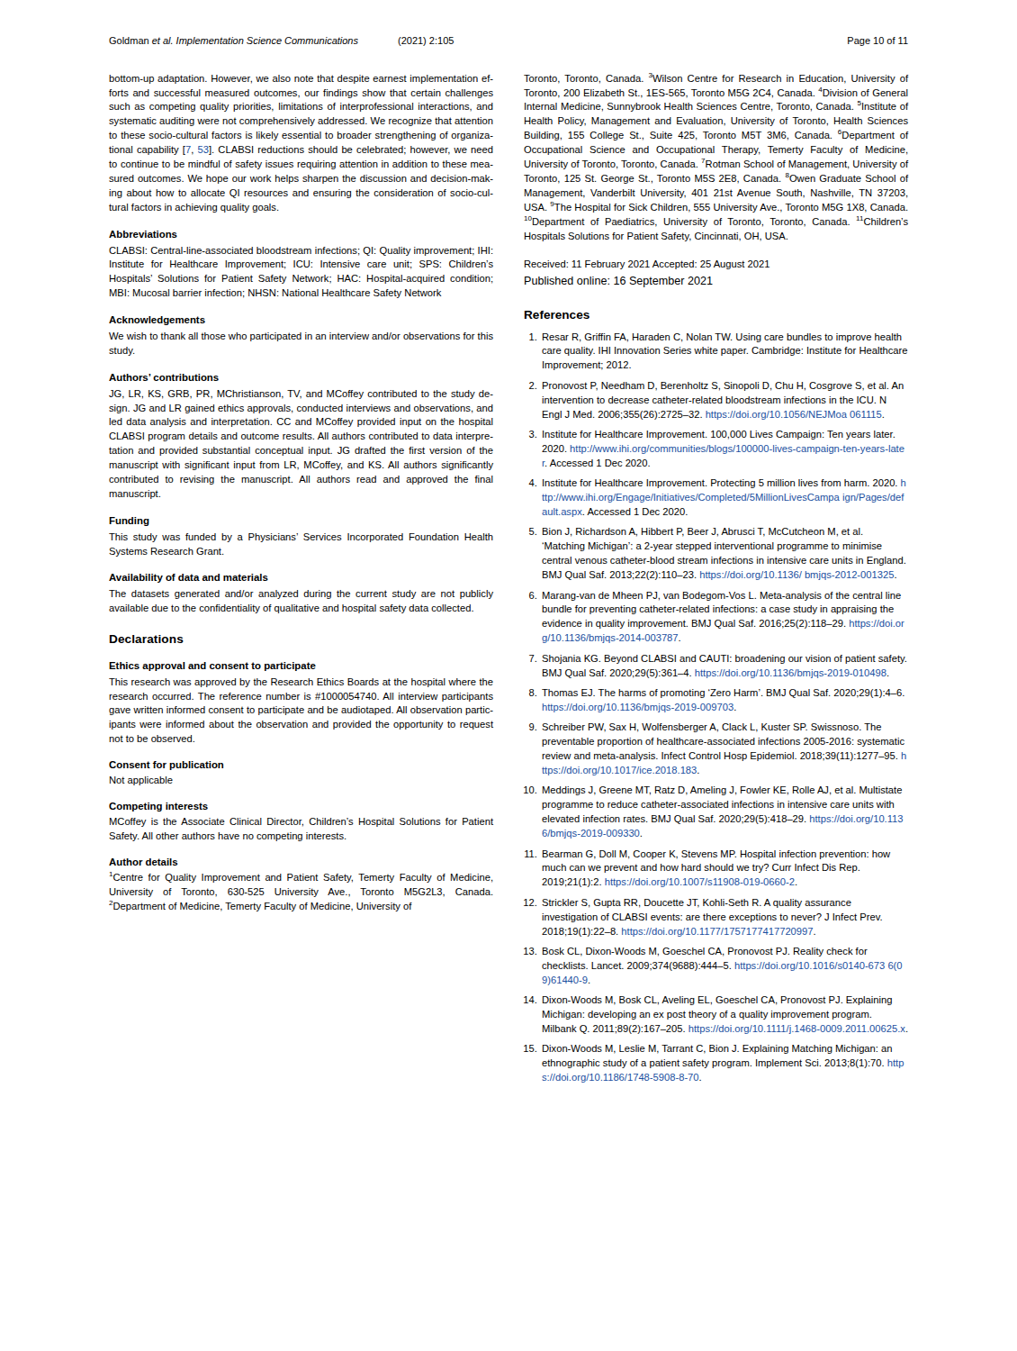Goldman et al. Implementation Science Communications
(2021) 2:105
Page 10 of 11
bottom-up adaptation. However, we also note that despite earnest implementation efforts and successful measured outcomes, our findings show that certain challenges such as competing quality priorities, limitations of interprofessional interactions, and systematic auditing were not comprehensively addressed. We recognize that attention to these socio-cultural factors is likely essential to broader strengthening of organizational capability [7, 53]. CLABSI reductions should be celebrated; however, we need to continue to be mindful of safety issues requiring attention in addition to these measured outcomes. We hope our work helps sharpen the discussion and decision-making about how to allocate QI resources and ensuring the consideration of socio-cultural factors in achieving quality goals.
Abbreviations
CLABSI: Central-line-associated bloodstream infections; QI: Quality improvement; IHI: Institute for Healthcare Improvement; ICU: Intensive care unit; SPS: Children’s Hospitals’ Solutions for Patient Safety Network; HAC: Hospital-acquired condition; MBI: Mucosal barrier infection; NHSN: National Healthcare Safety Network
Acknowledgements
We wish to thank all those who participated in an interview and/or observations for this study.
Authors’ contributions
JG, LR, KS, GRB, PR, MChristianson, TV, and MCoffey contributed to the study design. JG and LR gained ethics approvals, conducted interviews and observations, and led data analysis and interpretation. CC and MCoffey provided input on the hospital CLABSI program details and outcome results. All authors contributed to data interpretation and provided substantial conceptual input. JG drafted the first version of the manuscript with significant input from LR, MCoffey, and KS. All authors significantly contributed to revising the manuscript. All authors read and approved the final manuscript.
Funding
This study was funded by a Physicians’ Services Incorporated Foundation Health Systems Research Grant.
Availability of data and materials
The datasets generated and/or analyzed during the current study are not publicly available due to the confidentiality of qualitative and hospital safety data collected.
Declarations
Ethics approval and consent to participate
This research was approved by the Research Ethics Boards at the hospital where the research occurred. The reference number is #1000054740. All interview participants gave written informed consent to participate and be audiotaped. All observation participants were informed about the observation and provided the opportunity to request not to be observed.
Consent for publication
Not applicable
Competing interests
MCoffey is the Associate Clinical Director, Children’s Hospital Solutions for Patient Safety. All other authors have no competing interests.
Author details
1Centre for Quality Improvement and Patient Safety, Temerty Faculty of Medicine, University of Toronto, 630-525 University Ave., Toronto M5G2L3, Canada. 2Department of Medicine, Temerty Faculty of Medicine, University of
Toronto, Toronto, Canada. 3Wilson Centre for Research in Education, University of Toronto, 200 Elizabeth St., 1ES-565, Toronto M5G 2C4, Canada. 4Division of General Internal Medicine, Sunnybrook Health Sciences Centre, Toronto, Canada. 5Institute of Health Policy, Management and Evaluation, University of Toronto, Health Sciences Building, 155 College St., Suite 425, Toronto M5T 3M6, Canada. 6Department of Occupational Science and Occupational Therapy, Temerty Faculty of Medicine, University of Toronto, Toronto, Canada. 7Rotman School of Management, University of Toronto, 125 St. George St., Toronto M5S 2E8, Canada. 8Owen Graduate School of Management, Vanderbilt University, 401 21st Avenue South, Nashville, TN 37203, USA. 9The Hospital for Sick Children, 555 University Ave., Toronto M5G 1X8, Canada. 10Department of Paediatrics, University of Toronto, Toronto, Canada. 11Children’s Hospitals Solutions for Patient Safety, Cincinnati, OH, USA.
Received: 11 February 2021 Accepted: 25 August 2021
Published online: 16 September 2021
References
Resar R, Griffin FA, Haraden C, Nolan TW. Using care bundles to improve health care quality. IHI Innovation Series white paper. Cambridge: Institute for Healthcare Improvement; 2012.
Pronovost P, Needham D, Berenholtz S, Sinopoli D, Chu H, Cosgrove S, et al. An intervention to decrease catheter-related bloodstream infections in the ICU. N Engl J Med. 2006;355(26):2725–32. https://doi.org/10.1056/NEJMoa 061115.
Institute for Healthcare Improvement. 100,000 Lives Campaign: Ten years later. 2020. http://www.ihi.org/communities/blogs/100000-lives-campaign-ten-years-later. Accessed 1 Dec 2020.
Institute for Healthcare Improvement. Protecting 5 million lives from harm. 2020. http://www.ihi.org/Engage/Initiatives/Completed/5MillionLivesCampa ign/Pages/default.aspx. Accessed 1 Dec 2020.
Bion J, Richardson A, Hibbert P, Beer J, Abrusci T, McCutcheon M, et al. ‘Matching Michigan’: a 2-year stepped interventional programme to minimise central venous catheter-blood stream infections in intensive care units in England. BMJ Qual Saf. 2013;22(2):110–23. https://doi.org/10.1136/ bmjqs-2012-001325.
Marang-van de Mheen PJ, van Bodegom-Vos L. Meta-analysis of the central line bundle for preventing catheter-related infections: a case study in appraising the evidence in quality improvement. BMJ Qual Saf. 2016;25(2):118–29. https://doi.org/10.1136/bmjqs-2014-003787.
Shojania KG. Beyond CLABSI and CAUTI: broadening our vision of patient safety. BMJ Qual Saf. 2020;29(5):361–4. https://doi.org/10.1136/bmjqs-2019-010498.
Thomas EJ. The harms of promoting ‘Zero Harm’. BMJ Qual Saf. 2020;29(1):4–6. https://doi.org/10.1136/bmjqs-2019-009703.
Schreiber PW, Sax H, Wolfensberger A, Clack L, Kuster SP. Swissnoso. The preventable proportion of healthcare-associated infections 2005-2016: systematic review and meta-analysis. Infect Control Hosp Epidemiol. 2018;39(11):1277–95. https://doi.org/10.1017/ice.2018.183.
Meddings J, Greene MT, Ratz D, Ameling J, Fowler KE, Rolle AJ, et al. Multistate programme to reduce catheter-associated infections in intensive care units with elevated infection rates. BMJ Qual Saf. 2020;29(5):418–29. https://doi.org/10.1136/bmjqs-2019-009330.
Bearman G, Doll M, Cooper K, Stevens MP. Hospital infection prevention: how much can we prevent and how hard should we try? Curr Infect Dis Rep. 2019;21(1):2. https://doi.org/10.1007/s11908-019-0660-2.
Strickler S, Gupta RR, Doucette JT, Kohli-Seth R. A quality assurance investigation of CLABSI events: are there exceptions to never? J Infect Prev. 2018;19(1):22–8. https://doi.org/10.1177/1757177417720997.
Bosk CL, Dixon-Woods M, Goeschel CA, Pronovost PJ. Reality check for checklists. Lancet. 2009;374(9688):444–5. https://doi.org/10.1016/s0140-673 6(09)61440-9.
Dixon-Woods M, Bosk CL, Aveling EL, Goeschel CA, Pronovost PJ. Explaining Michigan: developing an ex post theory of a quality improvement program. Milbank Q. 2011;89(2):167–205. https://doi.org/10.1111/j.1468-0009.2011.00625.x.
Dixon-Woods M, Leslie M, Tarrant C, Bion J. Explaining Matching Michigan: an ethnographic study of a patient safety program. Implement Sci. 2013;8(1):70. https://doi.org/10.1186/1748-5908-8-70.